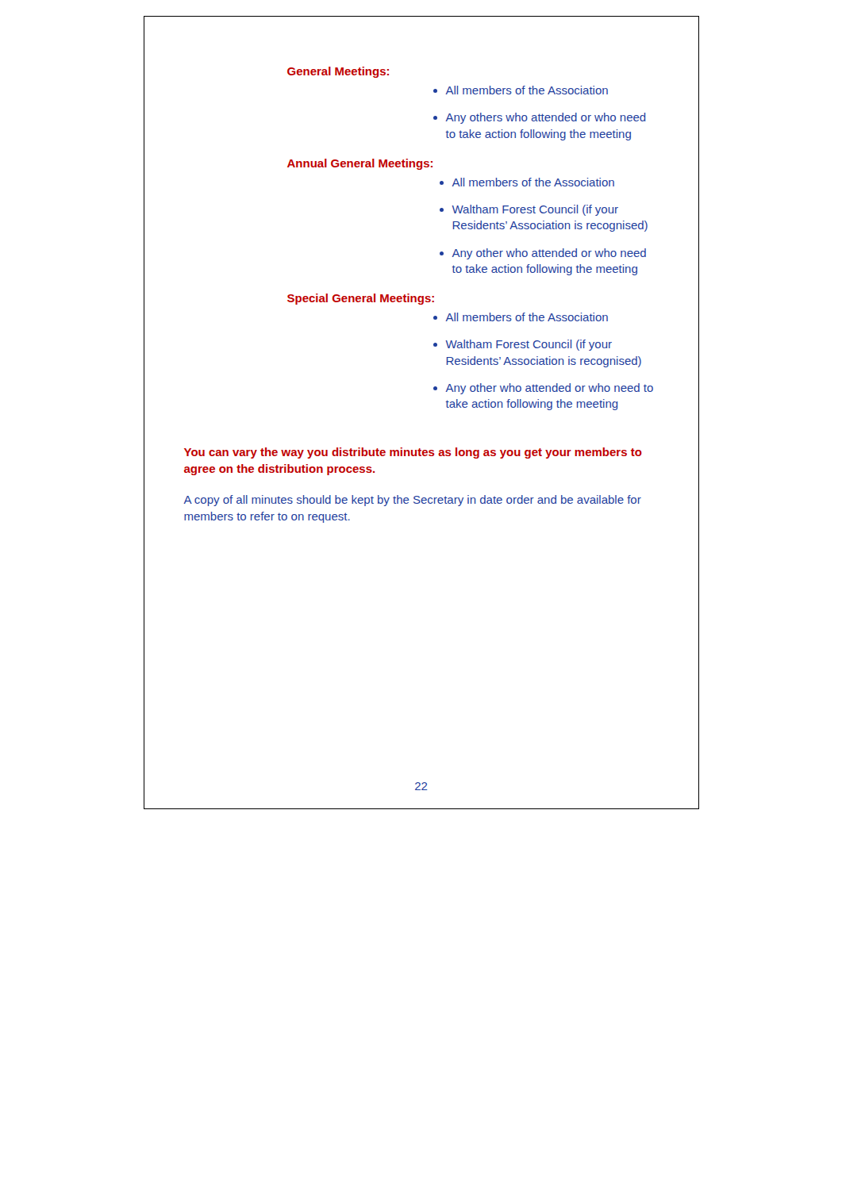General Meetings:
All members of the Association
Any others who attended or who need to take action following the meeting
Annual General Meetings:
All members of the Association
Waltham Forest Council (if your Residents’ Association is recognised)
Any other who attended or who need to take action following the meeting
Special General Meetings:
All members of the Association
Waltham Forest Council (if your Residents’ Association is recognised)
Any other who attended or who need to take action following the meeting
You can vary the way you distribute minutes as long as you get your members to agree on the distribution process.
A copy of all minutes should be kept by the Secretary in date order and be available for members to refer to on request.
22